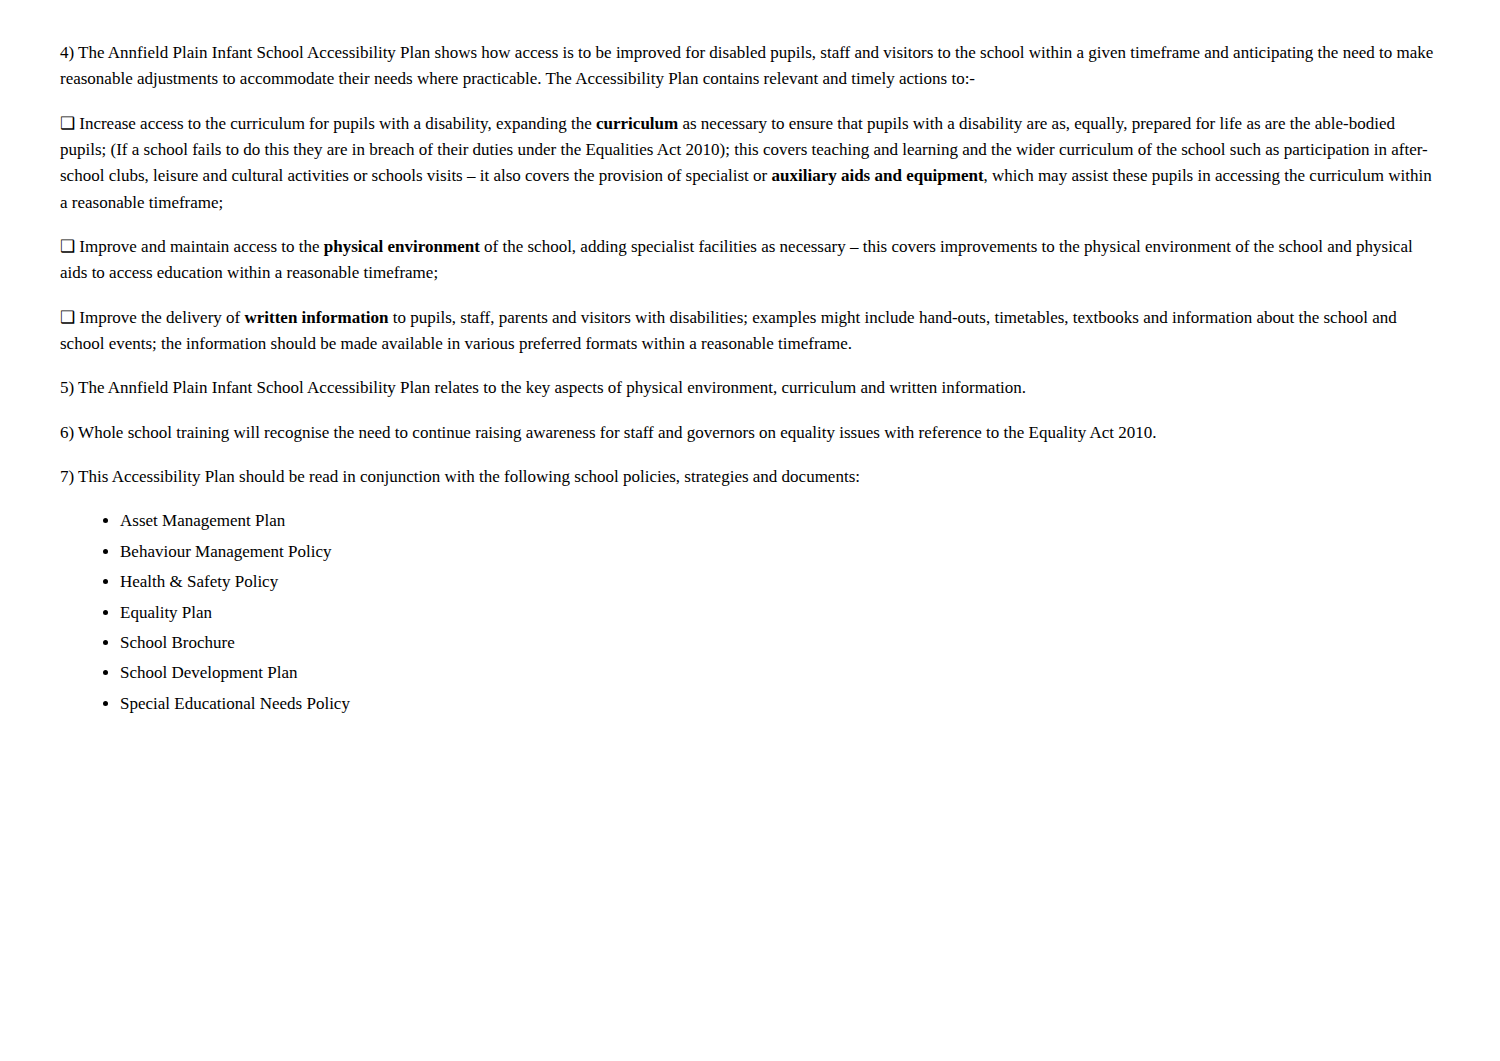4) The Annfield Plain Infant School Accessibility Plan shows how access is to be improved for disabled pupils, staff and visitors to the school within a given timeframe and anticipating the need to make reasonable adjustments to accommodate their needs where practicable. The Accessibility Plan contains relevant and timely actions to:-
Increase access to the curriculum for pupils with a disability, expanding the curriculum as necessary to ensure that pupils with a disability are as, equally, prepared for life as are the able-bodied pupils; (If a school fails to do this they are in breach of their duties under the Equalities Act 2010); this covers teaching and learning and the wider curriculum of the school such as participation in after-school clubs, leisure and cultural activities or schools visits – it also covers the provision of specialist or auxiliary aids and equipment, which may assist these pupils in accessing the curriculum within a reasonable timeframe;
Improve and maintain access to the physical environment of the school, adding specialist facilities as necessary – this covers improvements to the physical environment of the school and physical aids to access education within a reasonable timeframe;
Improve the delivery of written information to pupils, staff, parents and visitors with disabilities; examples might include hand-outs, timetables, textbooks and information about the school and school events; the information should be made available in various preferred formats within a reasonable timeframe.
5) The Annfield Plain Infant School Accessibility Plan relates to the key aspects of physical environment, curriculum and written information.
6) Whole school training will recognise the need to continue raising awareness for staff and governors on equality issues with reference to the Equality Act 2010.
7) This Accessibility Plan should be read in conjunction with the following school policies, strategies and documents:
Asset Management Plan
Behaviour Management Policy
Health & Safety Policy
Equality Plan
School Brochure
School Development Plan
Special Educational Needs Policy